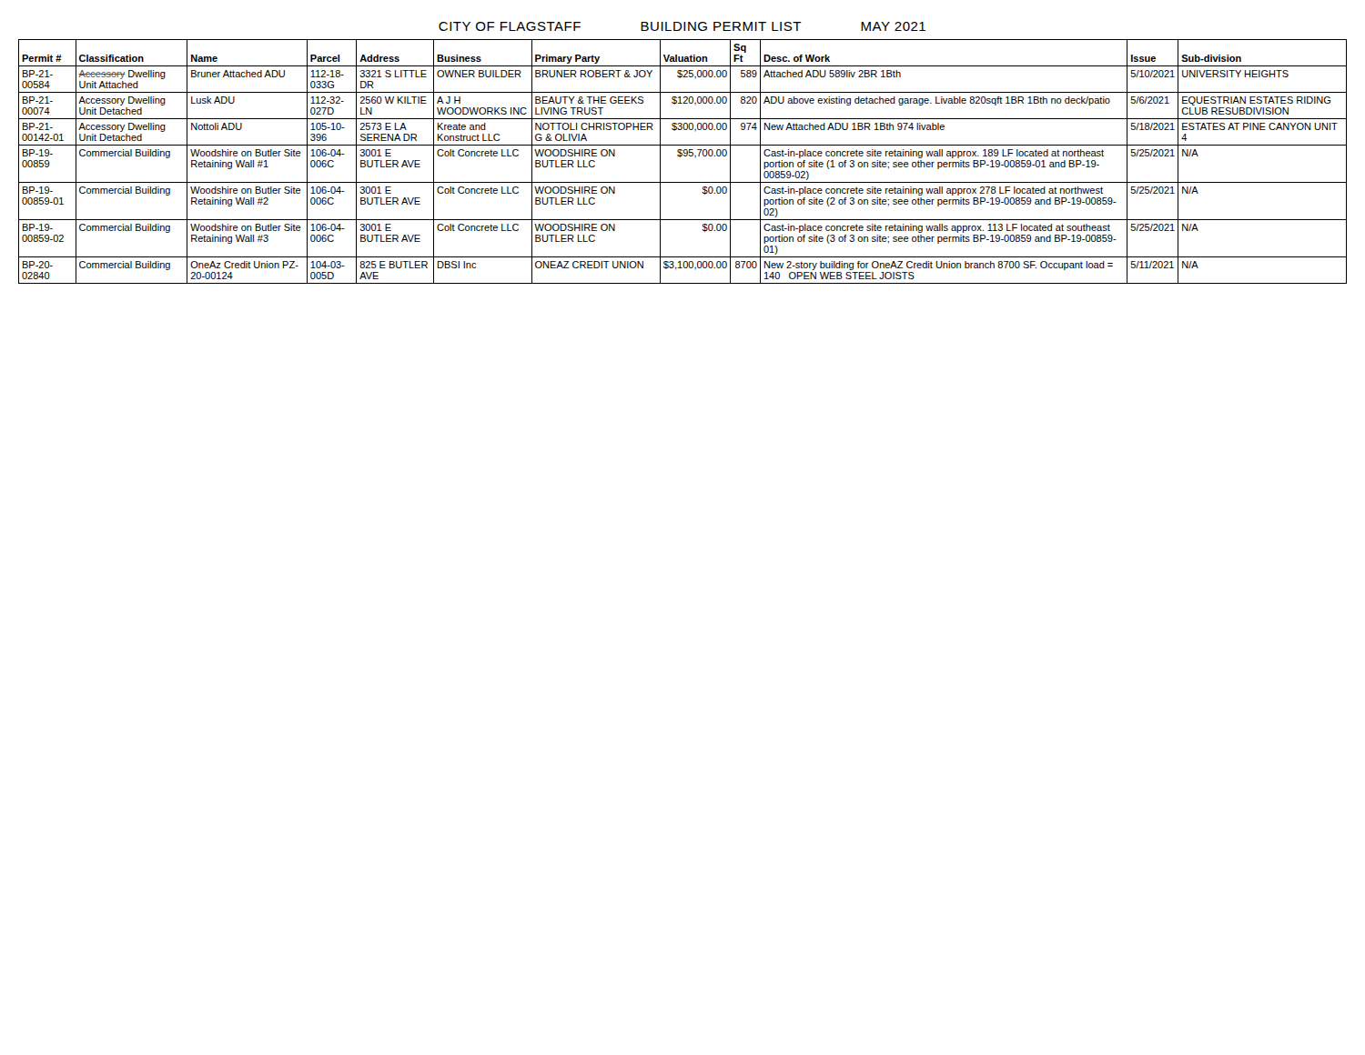CITY OF FLAGSTAFF BUILDING PERMIT LIST MAY 2021
| Permit # | Classification | Name | Parcel | Address | Business | Primary Party | Valuation | Sq Ft | Desc. of Work | Issue | Sub-division |
| --- | --- | --- | --- | --- | --- | --- | --- | --- | --- | --- | --- |
| BP-21-00584 | Accessory Dwelling Unit Attached | Bruner Attached ADU | 112-18-033G | 3321 S LITTLE DR | OWNER BUILDER | BRUNER ROBERT & JOY | $25,000.00 | 589 | Attached ADU 589liv 2BR 1Bth | 5/10/2021 | UNIVERSITY HEIGHTS |
| BP-21-00074 | Accessory Dwelling Unit Detached | Lusk ADU | 112-32-027D | 2560 W KILTIE LN | A J H WOODWORKS INC | BEAUTY & THE GEEKS LIVING TRUST | $120,000.00 | 820 | ADU above existing detached garage. Livable 820sqft 1BR 1Bth no deck/patio | 5/6/2021 | EQUESTRIAN ESTATES RIDING CLUB RESUBDIVISION |
| BP-21-00142-01 | Accessory Dwelling Unit Detached | Nottoli ADU | 105-10-396 | 2573 E LA SERENA DR | Kreate and Konstruct LLC | NOTTOLI CHRISTOPHER G & OLIVIA | $300,000.00 | 974 | New Attached ADU 1BR 1Bth 974 livable | 5/18/2021 | ESTATES AT PINE CANYON UNIT 4 |
| BP-19-00859 | Commercial Building | Woodshire on Butler Site Retaining Wall #1 | 106-04-006C | 3001 E BUTLER AVE | Colt Concrete LLC | WOODSHIRE ON BUTLER LLC | $95,700.00 | | Cast-in-place concrete site retaining wall approx. 189 LF located at northeast portion of site (1 of 3 on site; see other permits BP-19-00859-01 and BP-19-00859-02) | 5/25/2021 | N/A |
| BP-19-00859-01 | Commercial Building | Woodshire on Butler Site Retaining Wall #2 | 106-04-006C | 3001 E BUTLER AVE | Colt Concrete LLC | WOODSHIRE ON BUTLER LLC | $0.00 | | Cast-in-place concrete site retaining wall approx 278 LF located at northwest portion of site (2 of 3 on site; see other permits BP-19-00859 and BP-19-00859-02) | 5/25/2021 | N/A |
| BP-19-00859-02 | Commercial Building | Woodshire on Butler Site Retaining Wall #3 | 106-04-006C | 3001 E BUTLER AVE | Colt Concrete LLC | WOODSHIRE ON BUTLER LLC | $0.00 | | Cast-in-place concrete site retaining walls approx. 113 LF located at southeast portion of site (3 of 3 on site; see other permits BP-19-00859 and BP-19-00859-01) | 5/25/2021 | N/A |
| BP-20-02840 | Commercial Building | OneAz Credit Union PZ-20-00124 | 104-03-005D | 825 E BUTLER AVE | DBSI Inc | ONEAZ CREDIT UNION | $3,100,000.00 | 8700 | New 2-story building for OneAZ Credit Union branch 8700 SF. Occupant load = 140 OPEN WEB STEEL JOISTS | 5/11/2021 | N/A |